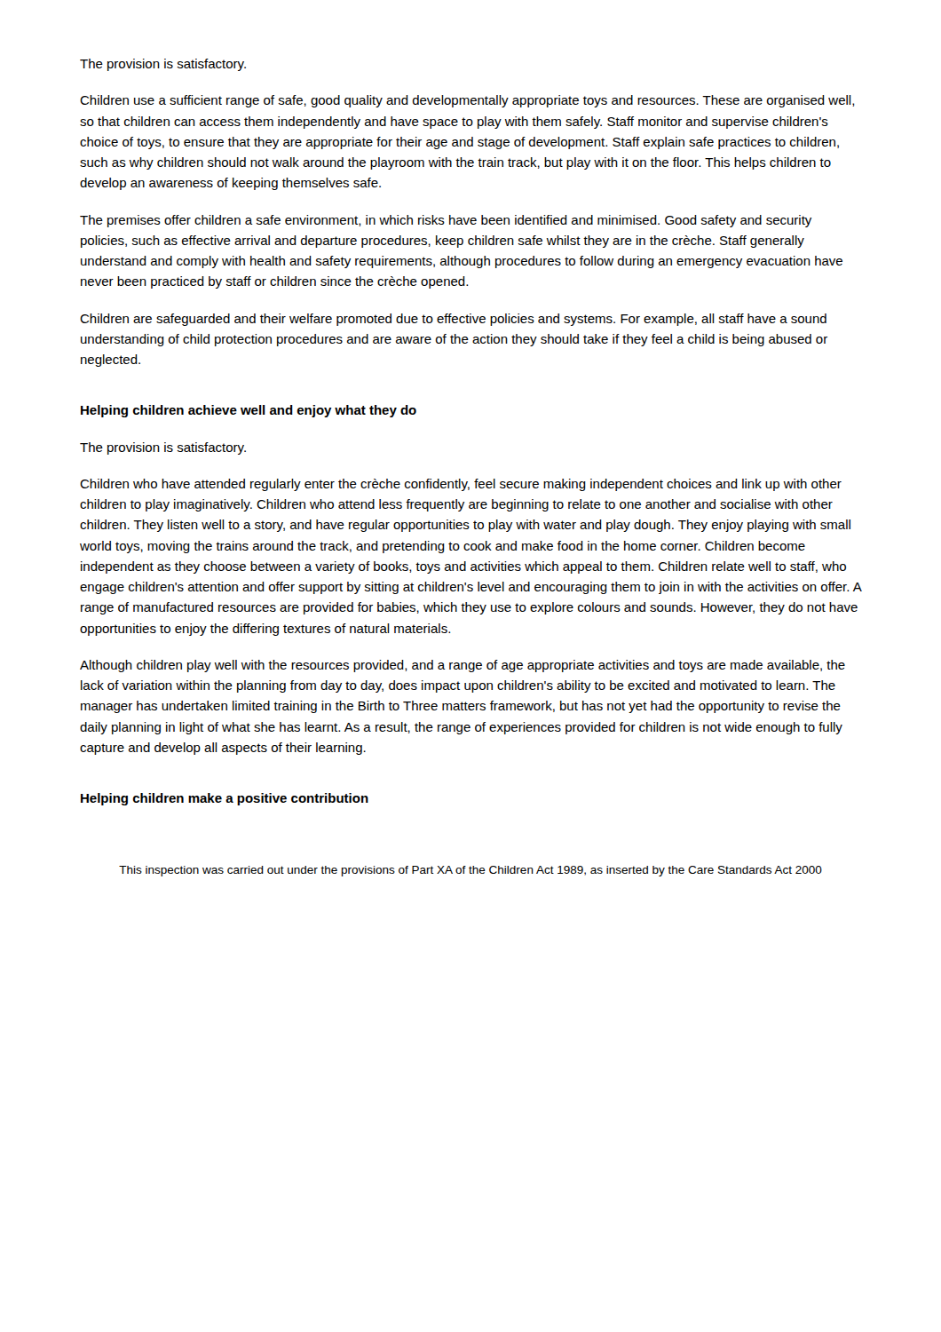The provision is satisfactory.
Children use a sufficient range of safe, good quality and developmentally appropriate toys and resources. These are organised well, so that children can access them independently and have space to play with them safely. Staff monitor and supervise children's choice of toys, to ensure that they are appropriate for their age and stage of development. Staff explain safe practices to children, such as why children should not walk around the playroom with the train track, but play with it on the floor. This helps children to develop an awareness of keeping themselves safe.
The premises offer children a safe environment, in which risks have been identified and minimised. Good safety and security policies, such as effective arrival and departure procedures, keep children safe whilst they are in the crèche. Staff generally understand and comply with health and safety requirements, although procedures to follow during an emergency evacuation have never been practiced by staff or children since the crèche opened.
Children are safeguarded and their welfare promoted due to effective policies and systems. For example, all staff have a sound understanding of child protection procedures and are aware of the action they should take if they feel a child is being abused or neglected.
Helping children achieve well and enjoy what they do
The provision is satisfactory.
Children who have attended regularly enter the crèche confidently, feel secure making independent choices and link up with other children to play imaginatively. Children who attend less frequently are beginning to relate to one another and socialise with other children. They listen well to a story, and have regular opportunities to play with water and play dough. They enjoy playing with small world toys, moving the trains around the track, and pretending to cook and make food in the home corner. Children become independent as they choose between a variety of books, toys and activities which appeal to them. Children relate well to staff, who engage children's attention and offer support by sitting at children's level and encouraging them to join in with the activities on offer. A range of manufactured resources are provided for babies, which they use to explore colours and sounds. However, they do not have opportunities to enjoy the differing textures of natural materials.
Although children play well with the resources provided, and a range of age appropriate activities and toys are made available, the lack of variation within the planning from day to day, does impact upon children's ability to be excited and motivated to learn. The manager has undertaken limited training in the Birth to Three matters framework, but has not yet had the opportunity to revise the daily planning in light of what she has learnt. As a result, the range of experiences provided for children is not wide enough to fully capture and develop all aspects of their learning.
Helping children make a positive contribution
This inspection was carried out under the provisions of Part XA of the Children Act 1989, as inserted by the Care Standards Act 2000